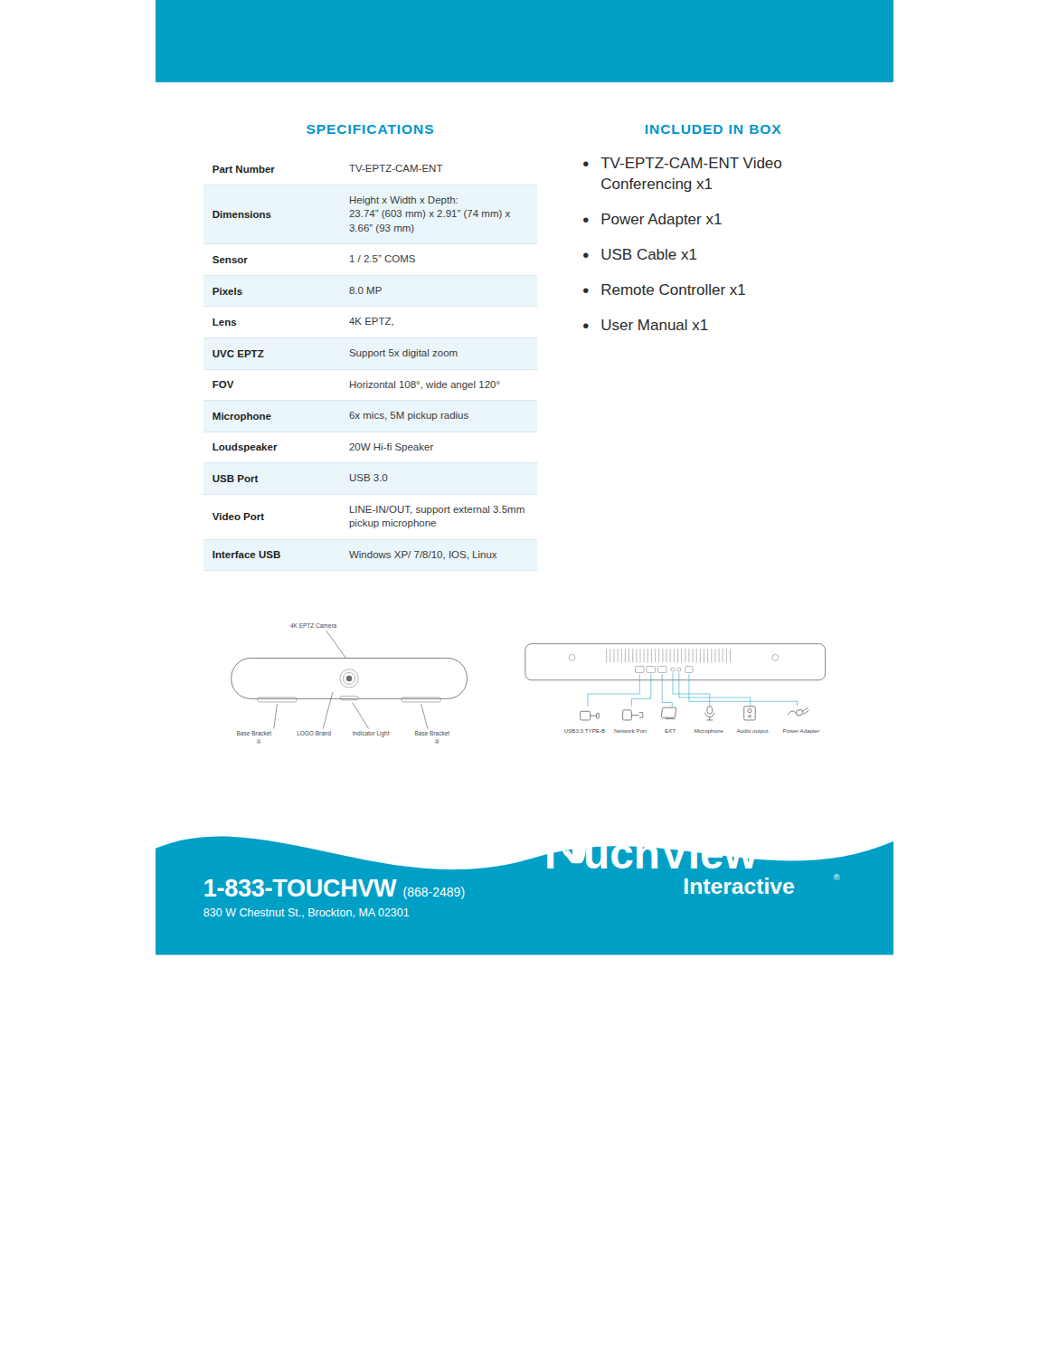Specifications
| Part Number | TV-EPTZ-CAM-ENT |
| Dimensions | Height x Width x Depth: 23.74” (603 mm) x 2.91” (74 mm) x 3.66” (93 mm) |
| Sensor | 1 / 2.5” COMS |
| Pixels | 8.0 MP |
| Lens | 4K EPTZ, |
| UVC EPTZ | Support 5x digital zoom |
| FOV | Horizontal 108°, wide angel 120° |
| Microphone | 6x mics, 5M pickup radius |
| Loudspeaker | 20W Hi-fi Speaker |
| USB Port | USB 3.0 |
| Video Port | LINE-IN/OUT, support external 3.5mm pickup microphone |
| Interface USB | Windows XP/ 7/8/10, IOS, Linux |
Included in Box
TV-EPTZ-CAM-ENT Video Conferencing x1
Power Adapter x1
USB Cable x1
Remote Controller x1
User Manual x1
4K EPTZ Camera Base Bracket ① LOGO Brand Indicator Light Base Bracket ②
USB3.0 TYPE-B Network Port EXT Microphone Audio output Power Adapter
1-833-TOUCHVW (868-2489)
830 W Chestnut St., Brockton, MA 02301
T uchView Interactive ®